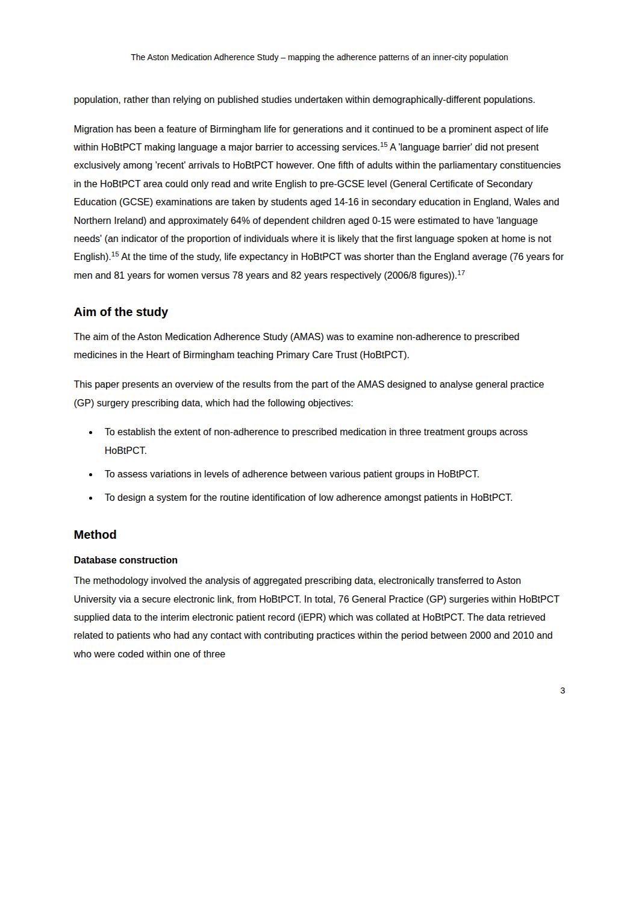The Aston Medication Adherence Study – mapping the adherence patterns of an inner-city population
population, rather than relying on published studies undertaken within demographically-different populations.
Migration has been a feature of Birmingham life for generations and it continued to be a prominent aspect of life within HoBtPCT making language a major barrier to accessing services.15 A 'language barrier' did not present exclusively among 'recent' arrivals to HoBtPCT however. One fifth of adults within the parliamentary constituencies in the HoBtPCT area could only read and write English to pre-GCSE level (General Certificate of Secondary Education (GCSE) examinations are taken by students aged 14-16 in secondary education in England, Wales and Northern Ireland) and approximately 64% of dependent children aged 0-15 were estimated to have 'language needs' (an indicator of the proportion of individuals where it is likely that the first language spoken at home is not English).15 At the time of the study, life expectancy in HoBtPCT was shorter than the England average (76 years for men and 81 years for women versus 78 years and 82 years respectively (2006/8 figures)).17
Aim of the study
The aim of the Aston Medication Adherence Study (AMAS) was to examine non-adherence to prescribed medicines in the Heart of Birmingham teaching Primary Care Trust (HoBtPCT).
This paper presents an overview of the results from the part of the AMAS designed to analyse general practice (GP) surgery prescribing data, which had the following objectives:
To establish the extent of non-adherence to prescribed medication in three treatment groups across HoBtPCT.
To assess variations in levels of adherence between various patient groups in HoBtPCT.
To design a system for the routine identification of low adherence amongst patients in HoBtPCT.
Method
Database construction
The methodology involved the analysis of aggregated prescribing data, electronically transferred to Aston University via a secure electronic link, from HoBtPCT. In total, 76 General Practice (GP) surgeries within HoBtPCT supplied data to the interim electronic patient record (iEPR) which was collated at HoBtPCT. The data retrieved related to patients who had any contact with contributing practices within the period between 2000 and 2010 and who were coded within one of three
3